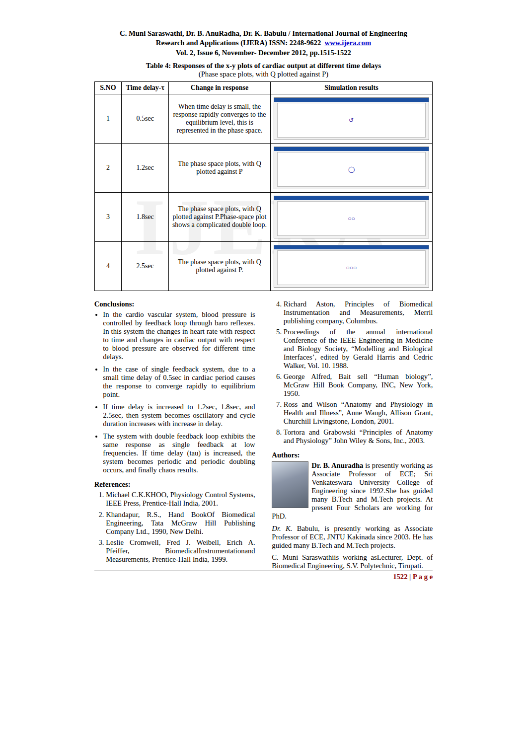IJERA
C. Muni Saraswathi, Dr. B. AnuRadha, Dr. K. Babulu / International Journal of Engineering
Research and Applications (IJERA) ISSN: 2248-9622 www.ijera.com
Vol. 2, Issue 6, November- December 2012, pp.1515-1522
Table 4: Responses of the x-y plots of cardiac output at different time delays
(Phase space plots, with Q plotted against P)
| S.NO | Time delay-τ | Change in response | Simulation results |
| --- | --- | --- | --- |
| 1 | 0.5sec | When time delay is small, the response rapidly converges to the equilibrium level, this is represented in the phase space. | ↺ |
| 2 | 1.2sec | The phase space plots, with Q plotted against P | ◯ |
| 3 | 1.8sec | The phase space plots, with Q plotted against P.Phase-space plot shows a complicated double loop. | ○○ |
| 4 | 2.5sec | The phase space plots, with Q plotted against P. | ○○○ |
Conclusions:
In the cardio vascular system, blood pressure is controlled by feedback loop through baro reflexes. In this system the changes in heart rate with respect to time and changes in cardiac output with respect to blood pressure are observed for different time delays.
In the case of single feedback system, due to a small time delay of 0.5sec in cardiac period causes the response to converge rapidly to equilibrium point.
If time delay is increased to 1.2sec, 1.8sec, and 2.5sec, then system becomes oscillatory and cycle duration increases with increase in delay.
The system with double feedback loop exhibits the same response as single feedback at low frequencies. If time delay (tau) is increased, the system becomes periodic and periodic doubling occurs, and finally chaos results.
References:
Michael C.K.KHOO, Physiology Control Systems, IEEE Press, Prentice-Hall India, 2001.
Khandapur, R.S., Hand BookOf Biomedical Engineering, Tata McGraw Hill Publishing Company Ltd., 1990, New Delhi.
Leslie Cromwell, Fred J. Weibell, Erich A. Pfeiffer, BiomedicalInstrumentationand Measurements, Prentice-Hall India, 1999.
Richard Aston, Principles of Biomedical Instrumentation and Measurements, Merril publishing company, Columbus.
Proceedings of the annual international Conference of the IEEE Engineering in Medicine and Biology Society, “Modelling and Biological Interfaces’, edited by Gerald Harris and Cedric Walker, Vol. 10. 1988.
George Alfred, Bait sell “Human biology”, McGraw Hill Book Company, INC, New York, 1950.
Ross and Wilson “Anatomy and Physiology in Health and Illness”, Anne Waugh, Allison Grant, Churchill Livingstone, London, 2001.
Tortora and Grabowski “Principles of Anatomy and Physiology” John Wiley & Sons, Inc., 2003.
Authors:
Dr. B. Anuradha is presently working as Associate Professor of ECE; Sri Venkateswara University College of Engineering since 1992.She has guided many B.Tech and M.Tech projects. At present Four Scholars are working for PhD.
Dr. K. Babulu, is presently working as Associate Professor of ECE, JNTU Kakinada since 2003. He has guided many B.Tech and M.Tech projects.
C. Muni Saraswathiis working asLecturer, Dept. of Biomedical Engineering, S.V. Polytechnic, Tirupati.
1522 | P a g e